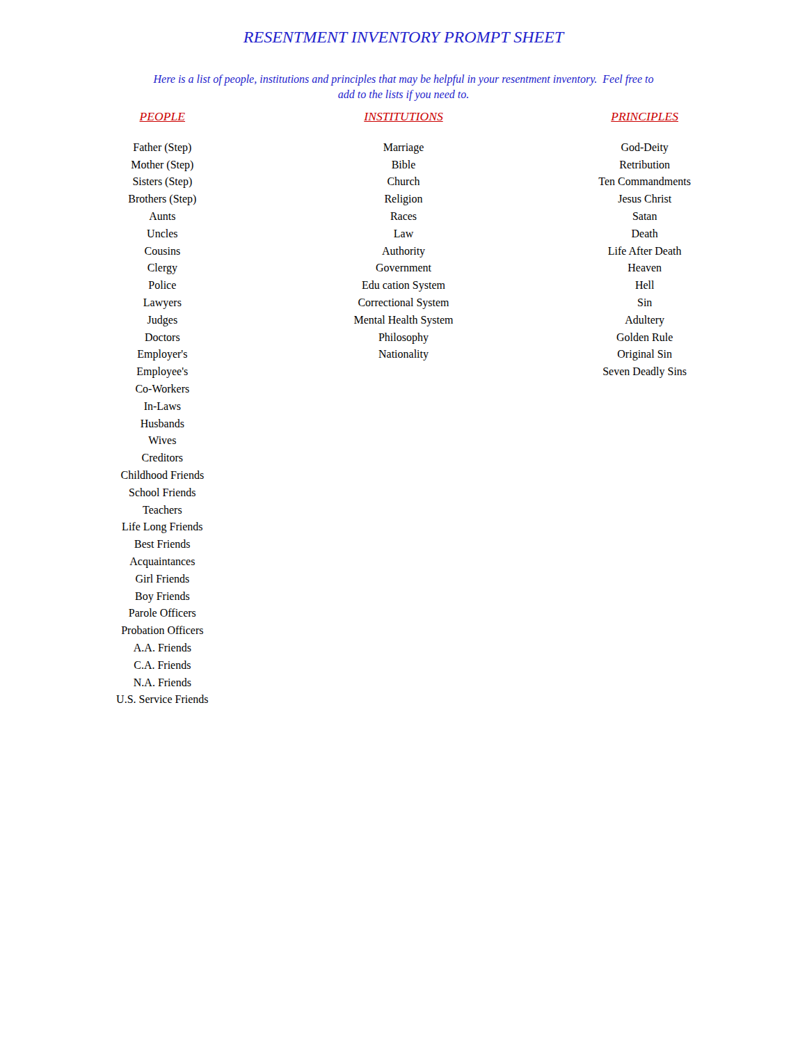RESENTMENT INVENTORY PROMPT SHEET
Here is a list of people, institutions and principles that may be helpful in your resentment inventory. Feel free to add to the lists if you need to.
| PEOPLE | INSTITUTIONS | PRINCIPLES |
| --- | --- | --- |
| Father (Step) Mother (Step) Sisters (Step) Brothers (Step) Aunts Uncles Cousins Clergy Police Lawyers Judges Doctors Employer's Employee's Co-Workers In-Laws Husbands Wives Creditors Childhood Friends School Friends Teachers Life Long Friends Best Friends Acquaintances Girl Friends Boy Friends Parole Officers Probation Officers A.A. Friends C.A. Friends N.A. Friends U.S. Service Friends | Marriage Bible Church Religion Races Law Authority Government Edu cation System Correctional System Mental Health System Philosophy Nationality | God-Deity Retribution Ten Commandments Jesus Christ Satan Death Life After Death Heaven Hell Sin Adultery Golden Rule Original Sin Seven Deadly Sins |